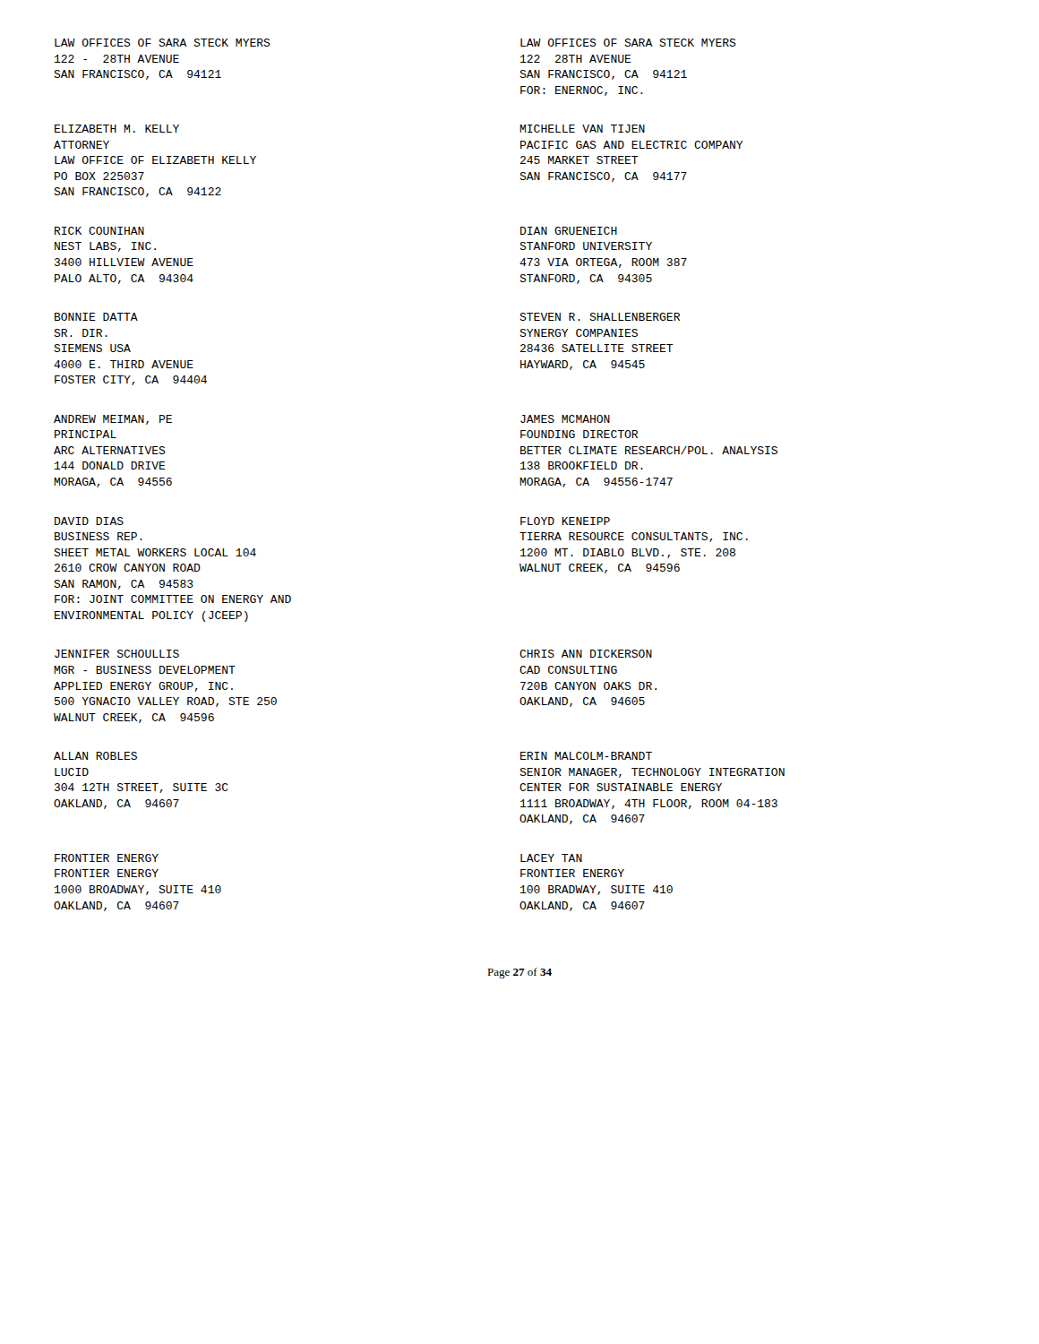| LAW OFFICES OF SARA STECK MYERS 122 - 28TH AVENUE SAN FRANCISCO, CA 94121 | LAW OFFICES OF SARA STECK MYERS 122 28TH AVENUE SAN FRANCISCO, CA 94121 FOR: ENERNOC, INC. |
| ELIZABETH M. KELLY ATTORNEY LAW OFFICE OF ELIZABETH KELLY PO BOX 225037 SAN FRANCISCO, CA 94122 | MICHELLE VAN TIJEN PACIFIC GAS AND ELECTRIC COMPANY 245 MARKET STREET SAN FRANCISCO, CA 94177 |
| RICK COUNIHAN NEST LABS, INC. 3400 HILLVIEW AVENUE PALO ALTO, CA 94304 | DIAN GRUENEICH STANFORD UNIVERSITY 473 VIA ORTEGA, ROOM 387 STANFORD, CA 94305 |
| BONNIE DATTA SR. DIR. SIEMENS USA 4000 E. THIRD AVENUE FOSTER CITY, CA 94404 | STEVEN R. SHALLENBERGER SYNERGY COMPANIES 28436 SATELLITE STREET HAYWARD, CA 94545 |
| ANDREW MEIMAN, PE PRINCIPAL ARC ALTERNATIVES 144 DONALD DRIVE MORAGA, CA 94556 | JAMES MCMAHON FOUNDING DIRECTOR BETTER CLIMATE RESEARCH/POL. ANALYSIS 138 BROOKFIELD DR. MORAGA, CA 94556-1747 |
| DAVID DIAS BUSINESS REP. SHEET METAL WORKERS LOCAL 104 2610 CROW CANYON ROAD SAN RAMON, CA 94583 FOR: JOINT COMMITTEE ON ENERGY AND ENVIRONMENTAL POLICY (JCEEP) | FLOYD KENEIPP TIERRA RESOURCE CONSULTANTS, INC. 1200 MT. DIABLO BLVD., STE. 208 WALNUT CREEK, CA 94596 |
| JENNIFER SCHOULLIS MGR - BUSINESS DEVELOPMENT APPLIED ENERGY GROUP, INC. 500 YGNACIO VALLEY ROAD, STE 250 WALNUT CREEK, CA 94596 | CHRIS ANN DICKERSON CAD CONSULTING 720B CANYON OAKS DR. OAKLAND, CA 94605 |
| ALLAN ROBLES LUCID 304 12TH STREET, SUITE 3C OAKLAND, CA 94607 | ERIN MALCOLM-BRANDT SENIOR MANAGER, TECHNOLOGY INTEGRATION CENTER FOR SUSTAINABLE ENERGY 1111 BROADWAY, 4TH FLOOR, ROOM 04-183 OAKLAND, CA 94607 |
| FRONTIER ENERGY FRONTIER ENERGY 1000 BROADWAY, SUITE 410 OAKLAND, CA 94607 | LACEY TAN FRONTIER ENERGY 100 BRADWAY, SUITE 410 OAKLAND, CA 94607 |
Page 27 of 34